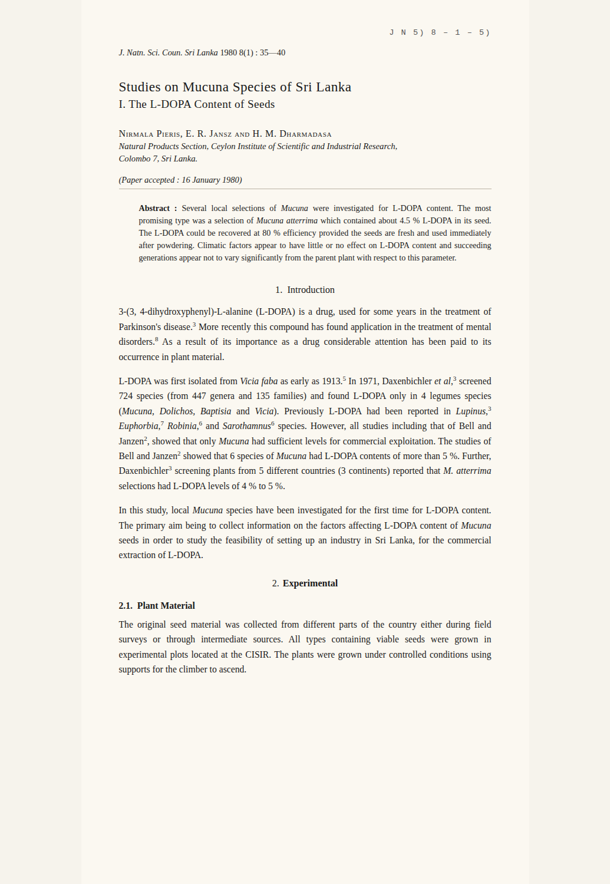J N 5) 8 – 1 – 5)
J. Natn. Sci. Coun. Sri Lanka 1980 8(1) : 35—40
Studies on Mucuna Species of Sri Lanka
I. The L-DOPA Content of Seeds
Nirmala Pieris, E. R. Jansz and H. M. Dharmadasa
Natural Products Section, Ceylon Institute of Scientific and Industrial Research,
Colombo 7, Sri Lanka.
(Paper accepted : 16 January 1980)
Abstract : Several local selections of Mucuna were investigated for L-DOPA content. The most promising type was a selection of Mucuna atterrima which contained about 4.5 % L-DOPA in its seed. The L-DOPA could be recovered at 80 % efficiency provided the seeds are fresh and used immediately after powdering. Climatic factors appear to have little or no effect on L-DOPA content and succeeding generations appear not to vary significantly from the parent plant with respect to this parameter.
1. Introduction
3-(3, 4-dihydroxyphenyl)-L-alanine (L-DOPA) is a drug, used for some years in the treatment of Parkinson's disease.3 More recently this compound has found application in the treatment of mental disorders.8 As a result of its importance as a drug considerable attention has been paid to its occurrence in plant material.
L-DOPA was first isolated from Vicia faba as early as 1913.5 In 1971, Daxenbichler et al,3 screened 724 species (from 447 genera and 135 families) and found L-DOPA only in 4 legumes species (Mucuna, Dolichos, Baptisia and Vicia). Previously L-DOPA had been reported in Lupinus,3 Euphorbia,7 Robinia,6 and Sarothamnus6 species. However, all studies including that of Bell and Janzen2, showed that only Mucuna had sufficient levels for commercial exploitation. The studies of Bell and Janzen2 showed that 6 species of Mucuna had L-DOPA contents of more than 5 %. Further, Daxenbichler3 screening plants from 5 different countries (3 continents) reported that M. atterrima selections had L-DOPA levels of 4 % to 5 %.
In this study, local Mucuna species have been investigated for the first time for L-DOPA content. The primary aim being to collect information on the factors affecting L-DOPA content of Mucuna seeds in order to study the feasibility of setting up an industry in Sri Lanka, for the commercial extraction of L-DOPA.
2. Experimental
2.1. Plant Material
The original seed material was collected from different parts of the country either during field surveys or through intermediate sources. All types containing viable seeds were grown in experimental plots located at the CISIR. The plants were grown under controlled conditions using supports for the climber to ascend.